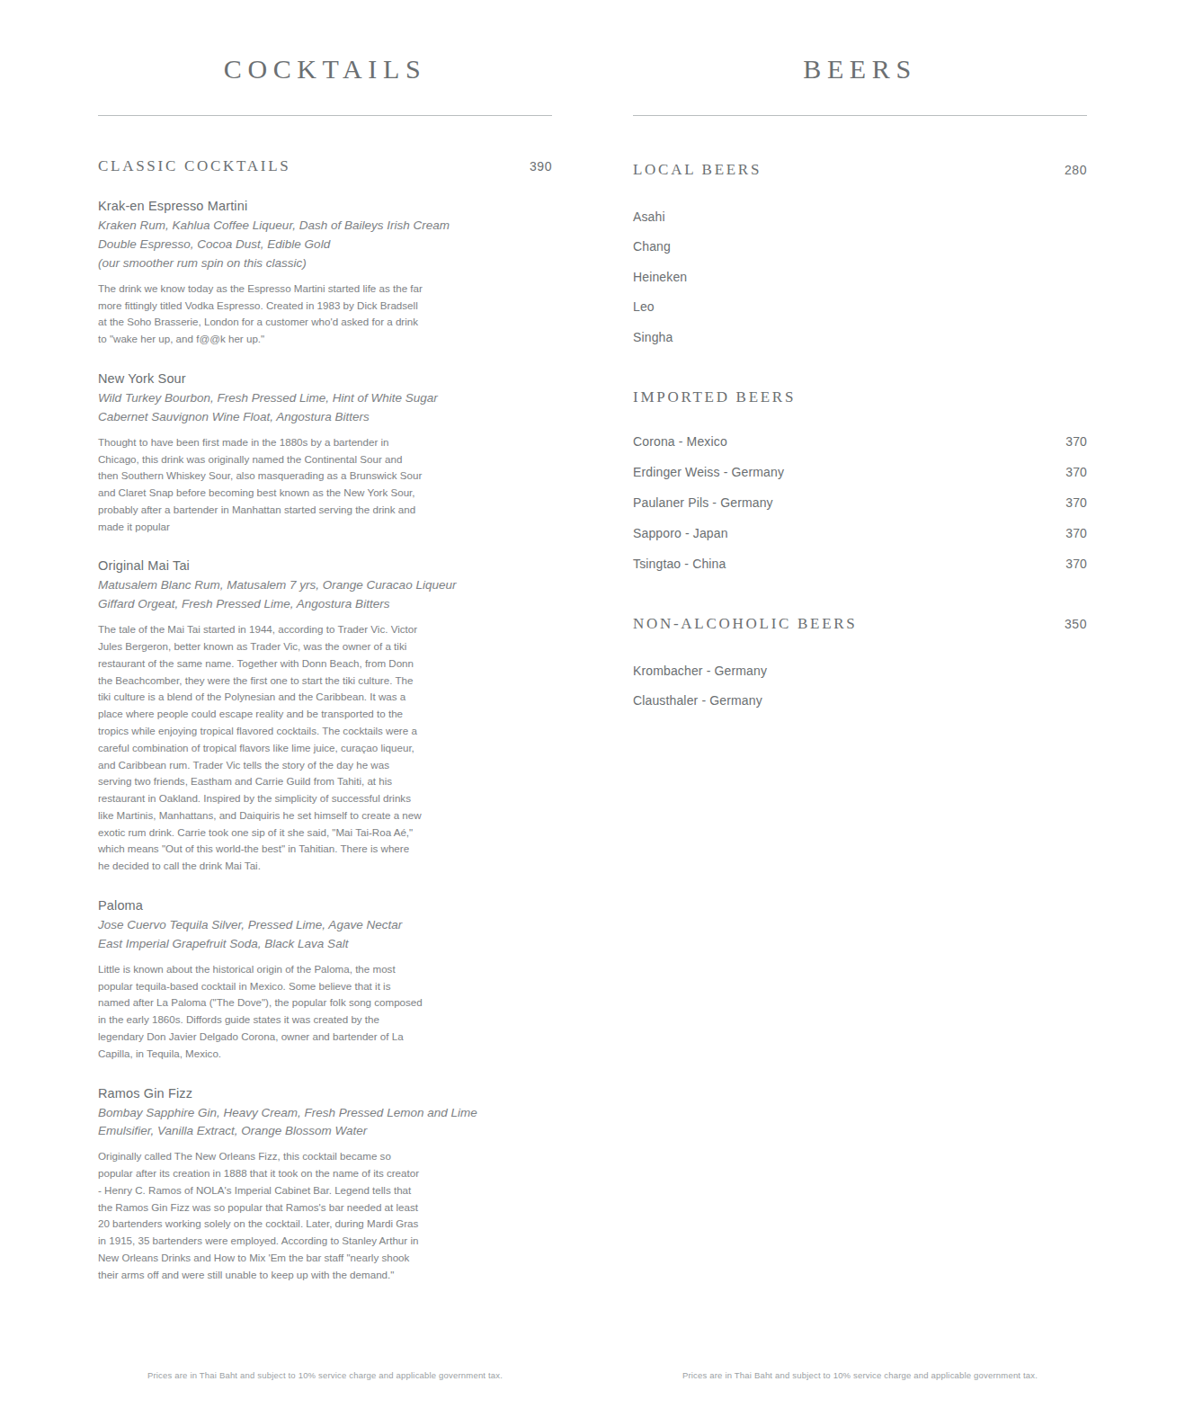Cocktails
Classic Cocktails
390
Krak-en Espresso Martini
Kraken Rum, Kahlua Coffee Liqueur, Dash of Baileys Irish Cream
Double Espresso, Cocoa Dust, Edible Gold
(our smoother rum spin on this classic)
The drink we know today as the Espresso Martini started life as the far more fittingly titled Vodka Espresso. Created in 1983 by Dick Bradsell at the Soho Brasserie, London for a customer who'd asked for a drink to "wake her up, and f@@k her up."
New York Sour
Wild Turkey Bourbon, Fresh Pressed Lime, Hint of White Sugar
Cabernet Sauvignon Wine Float, Angostura Bitters
Thought to have been first made in the 1880s by a bartender in Chicago, this drink was originally named the Continental Sour and then Southern Whiskey Sour, also masquerading as a Brunswick Sour and Claret Snap before becoming best known as the New York Sour, probably after a bartender in Manhattan started serving the drink and made it popular
Original Mai Tai
Matusalem Blanc Rum, Matusalem 7 yrs, Orange Curacao Liqueur
Giffard Orgeat, Fresh Pressed Lime, Angostura Bitters
The tale of the Mai Tai started in 1944, according to Trader Vic. Victor Jules Bergeron, better known as Trader Vic, was the owner of a tiki restaurant of the same name. Together with Donn Beach, from Donn the Beachcomber, they were the first one to start the tiki culture. The tiki culture is a blend of the Polynesian and the Caribbean. It was a place where people could escape reality and be transported to the tropics while enjoying tropical flavored cocktails. The cocktails were a careful combination of tropical flavors like lime juice, curaçao liqueur, and Caribbean rum. Trader Vic tells the story of the day he was serving two friends, Eastham and Carrie Guild from Tahiti, at his restaurant in Oakland. Inspired by the simplicity of successful drinks like Martinis, Manhattans, and Daiquiris he set himself to create a new exotic rum drink. Carrie took one sip of it she said, "Mai Tai-Roa Aé," which means "Out of this world-the best" in Tahitian. There is where he decided to call the drink Mai Tai.
Paloma
Jose Cuervo Tequila Silver, Pressed Lime, Agave Nectar
East Imperial Grapefruit Soda, Black Lava Salt
Little is known about the historical origin of the Paloma, the most popular tequila-based cocktail in Mexico. Some believe that it is named after La Paloma ("The Dove"), the popular folk song composed in the early 1860s. Diffords guide states it was created by the legendary Don Javier Delgado Corona, owner and bartender of La Capilla, in Tequila, Mexico.
Ramos Gin Fizz
Bombay Sapphire Gin, Heavy Cream, Fresh Pressed Lemon and Lime
Emulsifier, Vanilla Extract, Orange Blossom Water
Originally called The New Orleans Fizz, this cocktail became so popular after its creation in 1888 that it took on the name of its creator - Henry C. Ramos of NOLA's Imperial Cabinet Bar. Legend tells that the Ramos Gin Fizz was so popular that Ramos's bar needed at least 20 bartenders working solely on the cocktail. Later, during Mardi Gras in 1915, 35 bartenders were employed. According to Stanley Arthur in New Orleans Drinks and How to Mix 'Em the bar staff "nearly shook their arms off and were still unable to keep up with the demand."
Beers
Local Beers
280
Asahi
Chang
Heineken
Leo
Singha
Imported Beers
Corona - Mexico 370
Erdinger Weiss - Germany 370
Paulaner Pils - Germany 370
Sapporo - Japan 370
Tsingtao - China 370
Non-Alcoholic Beers
350
Krombacher - Germany
Clausthaler - Germany
Prices are in Thai Baht and subject to 10% service charge and applicable government tax.
Prices are in Thai Baht and subject to 10% service charge and applicable government tax.